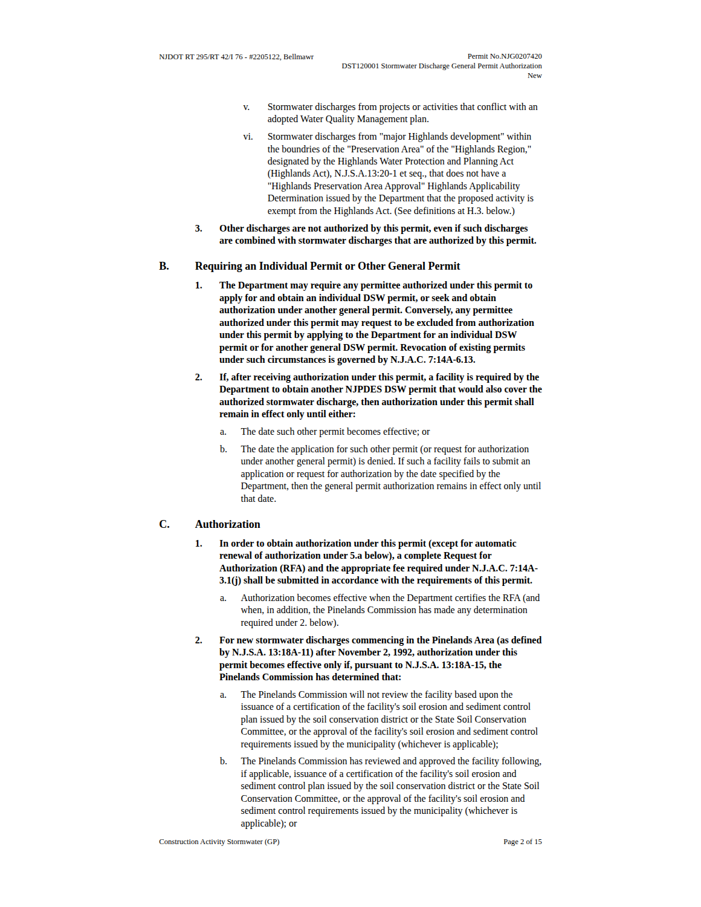NJDOT RT 295/RT 42/I 76 - #2205122, Bellmawr
Permit No.NJG0207420
DST120001 Stormwater Discharge General Permit Authorization
New
v.
Stormwater discharges from projects or activities that conflict with an adopted Water Quality Management plan.
vi.
Stormwater discharges from "major Highlands development" within the boundries of the "Preservation Area" of the "Highlands Region," designated by the Highlands Water Protection and Planning Act (Highlands Act), N.J.S.A.13:20-1 et seq., that does not have a "Highlands Preservation Area Approval" Highlands Applicability Determination issued by the Department that the proposed activity is exempt from the Highlands Act. (See definitions at H.3. below.)
3.
Other discharges are not authorized by this permit, even if such discharges are combined with stormwater discharges that are authorized by this permit.
B. Requiring an Individual Permit or Other General Permit
1.
The Department may require any permittee authorized under this permit to apply for and obtain an individual DSW permit, or seek and obtain authorization under another general permit. Conversely, any permittee authorized under this permit may request to be excluded from authorization under this permit by applying to the Department for an individual DSW permit or for another general DSW permit. Revocation of existing permits under such circumstances is governed by N.J.A.C. 7:14A-6.13.
2.
If, after receiving authorization under this permit, a facility is required by the Department to obtain another NJPDES DSW permit that would also cover the authorized stormwater discharge, then authorization under this permit shall remain in effect only until either:
a.
The date such other permit becomes effective; or
b.
The date the application for such other permit (or request for authorization under another general permit) is denied. If such a facility fails to submit an application or request for authorization by the date specified by the Department, then the general permit authorization remains in effect only until that date.
C. Authorization
1.
In order to obtain authorization under this permit (except for automatic renewal of authorization under 5.a below), a complete Request for Authorization (RFA) and the appropriate fee required under N.J.A.C. 7:14A-3.1(j) shall be submitted in accordance with the requirements of this permit.
a.
Authorization becomes effective when the Department certifies the RFA (and when, in addition, the Pinelands Commission has made any determination required under 2. below).
2.
For new stormwater discharges commencing in the Pinelands Area (as defined by N.J.S.A. 13:18A-11) after November 2, 1992, authorization under this permit becomes effective only if, pursuant to N.J.S.A. 13:18A-15, the Pinelands Commission has determined that:
a.
The Pinelands Commission will not review the facility based upon the issuance of a certification of the facility's soil erosion and sediment control plan issued by the soil conservation district or the State Soil Conservation Committee, or the approval of the facility's soil erosion and sediment control requirements issued by the municipality (whichever is applicable);
b.
The Pinelands Commission has reviewed and approved the facility following, if applicable, issuance of a certification of the facility's soil erosion and sediment control plan issued by the soil conservation district or the State Soil Conservation Committee, or the approval of the facility's soil erosion and sediment control requirements issued by the municipality (whichever is applicable); or
Construction Activity Stormwater (GP)
Page 2 of 15